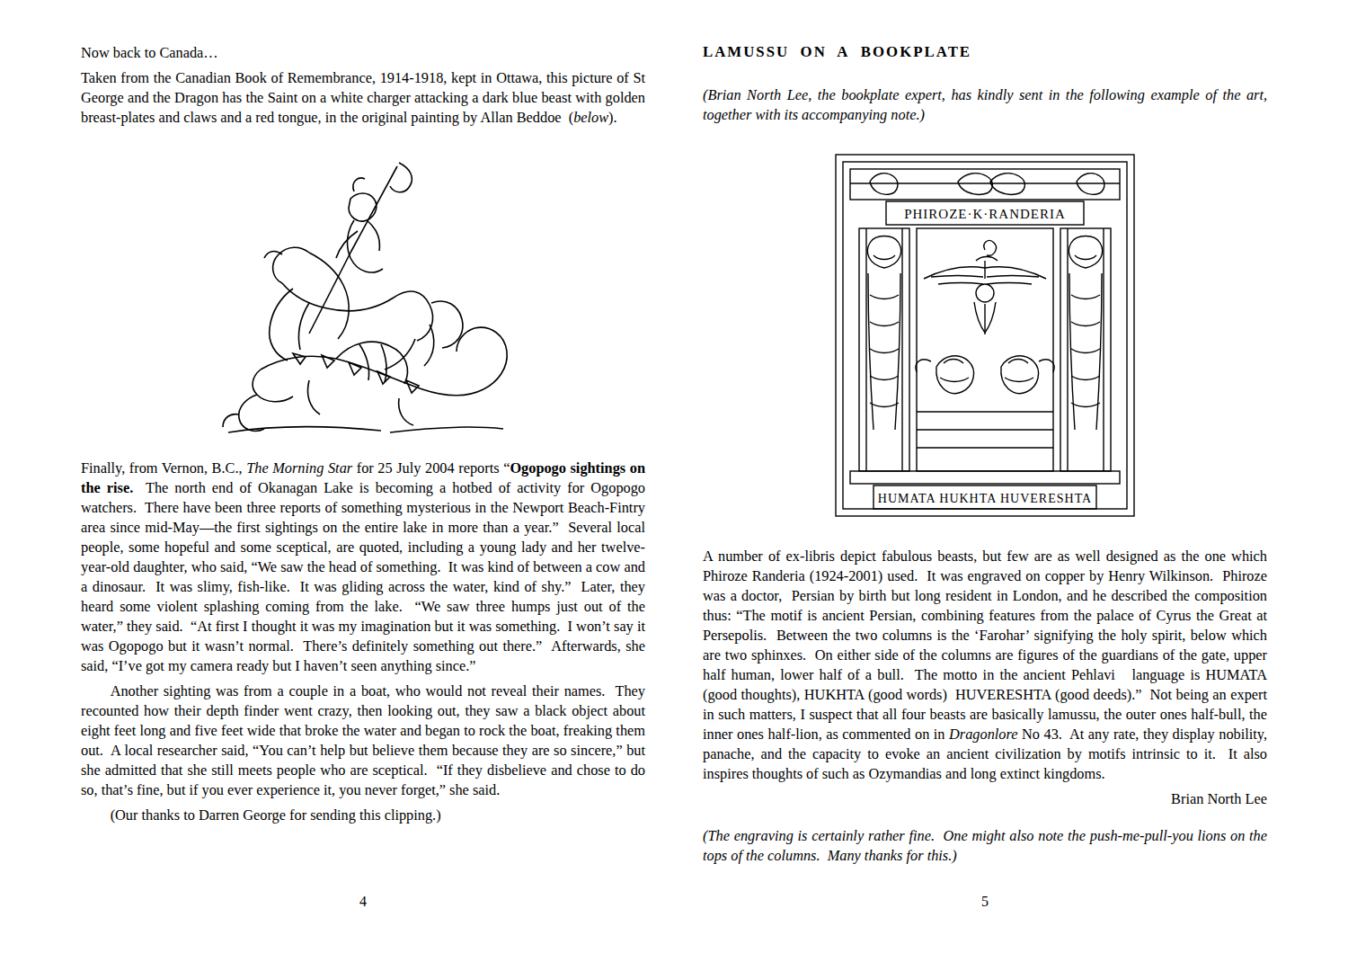Now back to Canada…
Taken from the Canadian Book of Remembrance, 1914-1918, kept in Ottawa, this picture of St George and the Dragon has the Saint on a white charger attacking a dark blue beast with golden breast-plates and claws and a red tongue, in the original painting by Allan Beddoe (below).
Finally, from Vernon, B.C., The Morning Star for 25 July 2004 reports “Ogopogo sightings on the rise. The north end of Okanagan Lake is becoming a hotbed of activity for Ogopogo watchers. There have been three reports of something mysterious in the Newport Beach-Fintry area since mid-May—the first sightings on the entire lake in more than a year.” Several local people, some hopeful and some sceptical, are quoted, including a young lady and her twelve-year-old daughter, who said, “We saw the head of something. It was kind of between a cow and a dinosaur. It was slimy, fish-like. It was gliding across the water, kind of shy.” Later, they heard some violent splashing coming from the lake. “We saw three humps just out of the water,” they said. “At first I thought it was my imagination but it was something. I won’t say it was Ogopogo but it wasn’t normal. There’s definitely something out there.” Afterwards, she said, “I’ve got my camera ready but I haven’t seen anything since.”
Another sighting was from a couple in a boat, who would not reveal their names. They recounted how their depth finder went crazy, then looking out, they saw a black object about eight feet long and five feet wide that broke the water and began to rock the boat, freaking them out. A local researcher said, “You can’t help but believe them because they are so sincere,” but she admitted that she still meets people who are sceptical. “If they disbelieve and chose to do so, that’s fine, but if you ever experience it, you never forget,” she said.
(Our thanks to Darren George for sending this clipping.)
4
LAMUSSU ON A BOOKPLATE
(Brian North Lee, the bookplate expert, has kindly sent in the following example of the art, together with its accompanying note.)
PHIROZE·K·RANDERIA HUMATA HUKHTA HUVERESHTA
A number of ex-libris depict fabulous beasts, but few are as well designed as the one which Phiroze Randeria (1924-2001) used. It was engraved on copper by Henry Wilkinson. Phiroze was a doctor, Persian by birth but long resident in London, and he described the composition thus: “The motif is ancient Persian, combining features from the palace of Cyrus the Great at Persepolis. Between the two columns is the ‘Farohar’ signifying the holy spirit, below which are two sphinxes. On either side of the columns are figures of the guardians of the gate, upper half human, lower half of a bull. The motto in the ancient Pehlavi language is HUMATA (good thoughts), HUKHTA (good words) HUVERESHTA (good deeds).” Not being an expert in such matters, I suspect that all four beasts are basically lamussu, the outer ones half-bull, the inner ones half-lion, as commented on in Dragonlore No 43. At any rate, they display nobility, panache, and the capacity to evoke an ancient civilization by motifs intrinsic to it. It also inspires thoughts of such as Ozymandias and long extinct kingdoms.
Brian North Lee
(The engraving is certainly rather fine. One might also note the push-me-pull-you lions on the tops of the columns. Many thanks for this.)
5